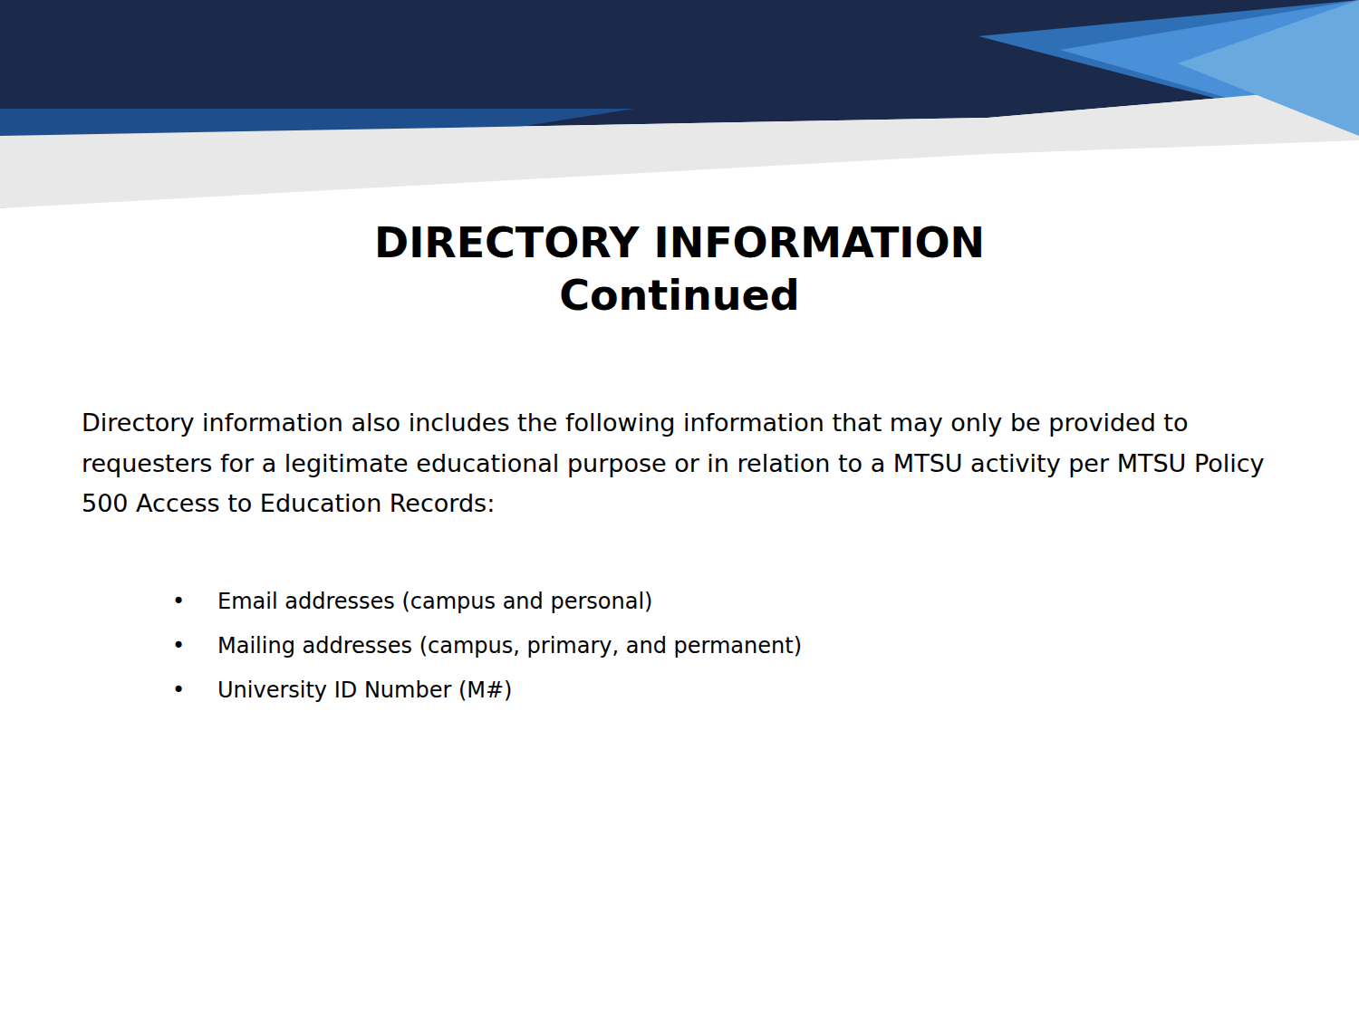DIRECTORY INFORMATION
Continued
Directory information also includes the following information that may only be provided to requesters for a legitimate educational purpose or in relation to a MTSU activity per MTSU Policy 500 Access to Education Records:
Email addresses (campus and personal)
Mailing addresses (campus, primary, and permanent)
University ID Number (M#)